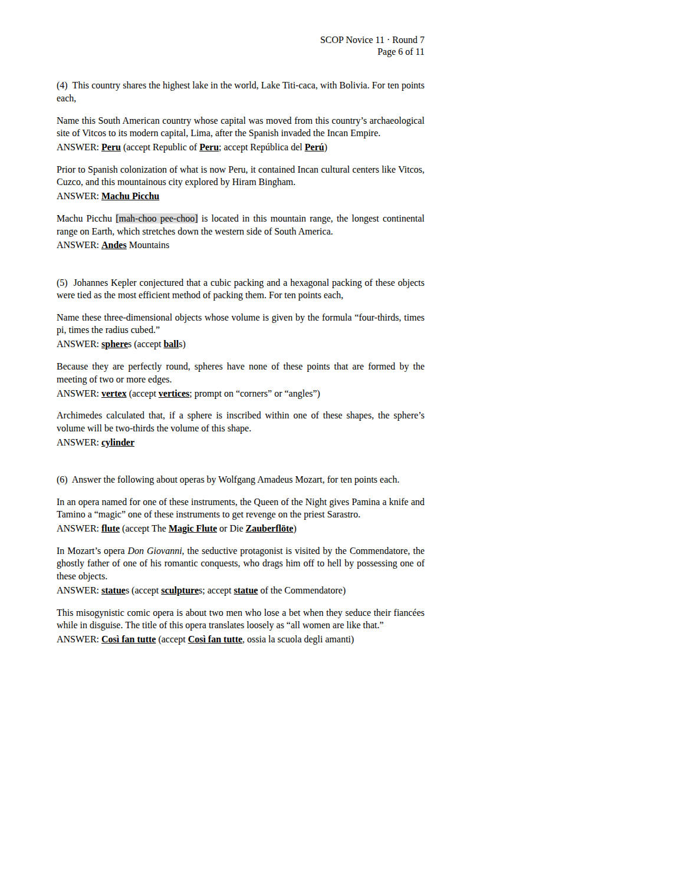SCOP Novice 11 · Round 7
Page 6 of 11
(4) This country shares the highest lake in the world, Lake Titi-caca, with Bolivia. For ten points each,
Name this South American country whose capital was moved from this country’s archaeological site of Vitcos to its modern capital, Lima, after the Spanish invaded the Incan Empire.
ANSWER: Peru (accept Republic of Peru; accept República del Perú)
Prior to Spanish colonization of what is now Peru, it contained Incan cultural centers like Vitcos, Cuzco, and this mountainous city explored by Hiram Bingham.
ANSWER: Machu Picchu
Machu Picchu [mah-choo pee-choo] is located in this mountain range, the longest continental range on Earth, which stretches down the western side of South America.
ANSWER: Andes Mountains
(5) Johannes Kepler conjectured that a cubic packing and a hexagonal packing of these objects were tied as the most efficient method of packing them. For ten points each,
Name these three-dimensional objects whose volume is given by the formula “four-thirds, times pi, times the radius cubed.”
ANSWER: spheres (accept balls)
Because they are perfectly round, spheres have none of these points that are formed by the meeting of two or more edges.
ANSWER: vertex (accept vertices; prompt on “corners” or “angles”)
Archimedes calculated that, if a sphere is inscribed within one of these shapes, the sphere’s volume will be two-thirds the volume of this shape.
ANSWER: cylinder
(6) Answer the following about operas by Wolfgang Amadeus Mozart, for ten points each.
In an opera named for one of these instruments, the Queen of the Night gives Pamina a knife and Tamino a “magic” one of these instruments to get revenge on the priest Sarastro.
ANSWER: flute (accept The Magic Flute or Die Zauberflöte)
In Mozart’s opera Don Giovanni, the seductive protagonist is visited by the Commendatore, the ghostly father of one of his romantic conquests, who drags him off to hell by possessing one of these objects.
ANSWER: statues (accept sculptures; accept statue of the Commendatore)
This misogynistic comic opera is about two men who lose a bet when they seduce their fiancées while in disguise. The title of this opera translates loosely as “all women are like that.”
ANSWER: Così fan tutte (accept Così fan tutte, ossia la scuola degli amanti)